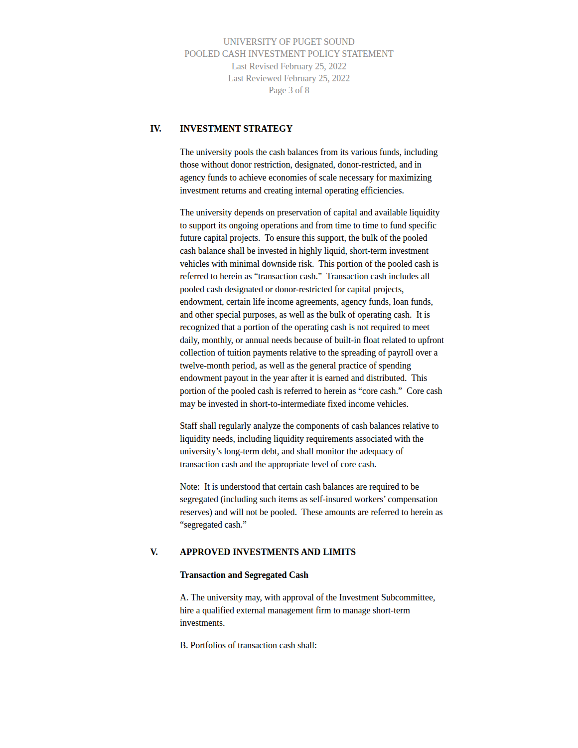UNIVERSITY OF PUGET SOUND
POOLED CASH INVESTMENT POLICY STATEMENT
Last Revised February 25, 2022
Last Reviewed February 25, 2022
Page 3 of 8
IV. INVESTMENT STRATEGY
The university pools the cash balances from its various funds, including those without donor restriction, designated, donor-restricted, and in agency funds to achieve economies of scale necessary for maximizing investment returns and creating internal operating efficiencies.
The university depends on preservation of capital and available liquidity to support its ongoing operations and from time to time to fund specific future capital projects. To ensure this support, the bulk of the pooled cash balance shall be invested in highly liquid, short-term investment vehicles with minimal downside risk. This portion of the pooled cash is referred to herein as “transaction cash.” Transaction cash includes all pooled cash designated or donor-restricted for capital projects, endowment, certain life income agreements, agency funds, loan funds, and other special purposes, as well as the bulk of operating cash. It is recognized that a portion of the operating cash is not required to meet daily, monthly, or annual needs because of built-in float related to upfront collection of tuition payments relative to the spreading of payroll over a twelve-month period, as well as the general practice of spending endowment payout in the year after it is earned and distributed. This portion of the pooled cash is referred to herein as “core cash.” Core cash may be invested in short-to-intermediate fixed income vehicles.
Staff shall regularly analyze the components of cash balances relative to liquidity needs, including liquidity requirements associated with the university’s long-term debt, and shall monitor the adequacy of transaction cash and the appropriate level of core cash.
Note: It is understood that certain cash balances are required to be segregated (including such items as self-insured workers’ compensation reserves) and will not be pooled. These amounts are referred to herein as “segregated cash.”
V. APPROVED INVESTMENTS AND LIMITS
Transaction and Segregated Cash
A. The university may, with approval of the Investment Subcommittee, hire a qualified external management firm to manage short-term investments.
B. Portfolios of transaction cash shall: